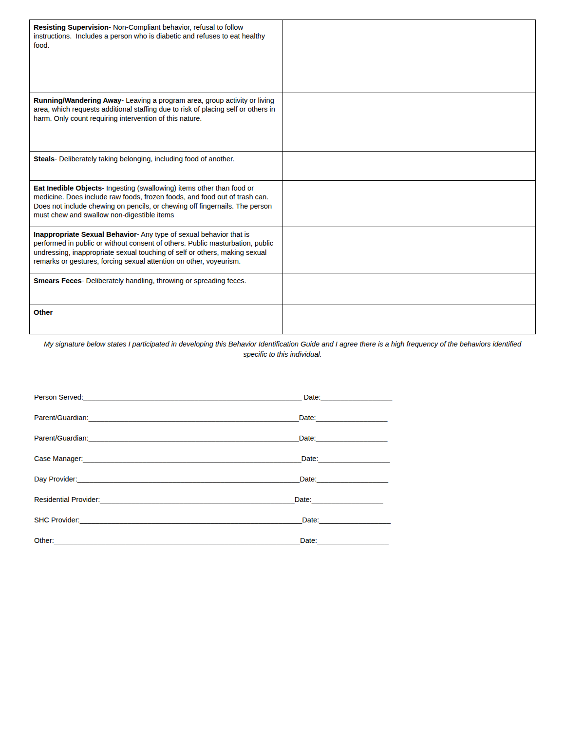| Resisting Supervision - Non-Compliant behavior, refusal to follow instructions. Includes a person who is diabetic and refuses to eat healthy food. | |
| Running/Wandering Away - Leaving a program area, group activity or living area, which requests additional staffing due to risk of placing self or others in harm. Only count requiring intervention of this nature. | |
| Steals - Deliberately taking belonging, including food of another. | |
| Eat Inedible Objects - Ingesting (swallowing) items other than food or medicine. Does include raw foods, frozen foods, and food out of trash can. Does not include chewing on pencils, or chewing off fingernails. The person must chew and swallow non-digestible items | |
| Inappropriate Sexual Behavior - Any type of sexual behavior that is performed in public or without consent of others. Public masturbation, public undressing, inappropriate sexual touching of self or others, making sexual remarks or gestures, forcing sexual attention on other, voyeurism. | |
| Smears Feces - Deliberately handling, throwing or spreading feces. | |
| Other | |
My signature below states I participated in developing this Behavior Identification Guide and I agree there is a high frequency of the behaviors identified specific to this individual.
Person Served:_______________________________________________________ Date:__________________
Parent/Guardian:_____________________________________________________Date:__________________
Parent/Guardian:_____________________________________________________Date:__________________
Case Manager:_______________________________________________________Date:__________________
Day Provider:________________________________________________________Date:__________________
Residential Provider:_________________________________________________Date:__________________
SHC Provider:________________________________________________________Date:__________________
Other:______________________________________________________________Date:__________________